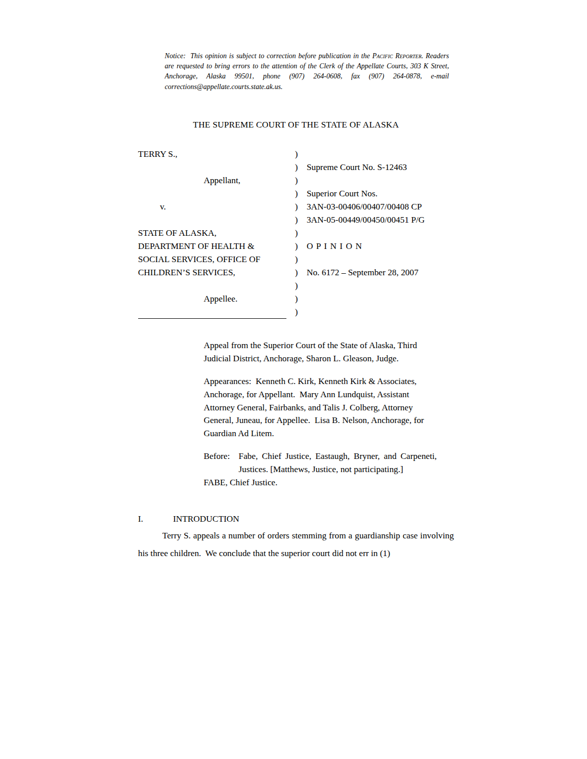Notice: This opinion is subject to correction before publication in the Pacific Reporter. Readers are requested to bring errors to the attention of the Clerk of the Appellate Courts, 303 K Street, Anchorage, Alaska 99501, phone (907) 264-0608, fax (907) 264-0878, e-mail corrections@appellate.courts.state.ak.us.
THE SUPREME COURT OF THE STATE OF ALASKA
| TERRY S., | ) | |
| | ) | Supreme Court No. S-12463 |
| Appellant, | ) | |
| | ) | Superior Court Nos. |
| v. | ) | 3AN-03-00406/00407/00408 CP |
| | ) | 3AN-05-00449/00450/00451 P/G |
| STATE OF ALASKA, | ) | |
| DEPARTMENT OF HEALTH & | ) | O P I N I O N |
| SOCIAL SERVICES, OFFICE OF | ) | |
| CHILDREN’S SERVICES, | ) | No. 6172 – September 28, 2007 |
| | ) | |
| Appellee. | ) | |
| | ) | |
Appeal from the Superior Court of the State of Alaska, Third Judicial District, Anchorage, Sharon L. Gleason, Judge.
Appearances: Kenneth C. Kirk, Kenneth Kirk & Associates, Anchorage, for Appellant. Mary Ann Lundquist, Assistant Attorney General, Fairbanks, and Talis J. Colberg, Attorney General, Juneau, for Appellee. Lisa B. Nelson, Anchorage, for Guardian Ad Litem.
Before:
Fabe, Chief Justice, Eastaugh, Bryner, and Carpeneti, Justices. [Matthews, Justice, not participating.]
FABE, Chief Justice.
I. INTRODUCTION
Terry S. appeals a number of orders stemming from a guardianship case involving his three children. We conclude that the superior court did not err in (1)